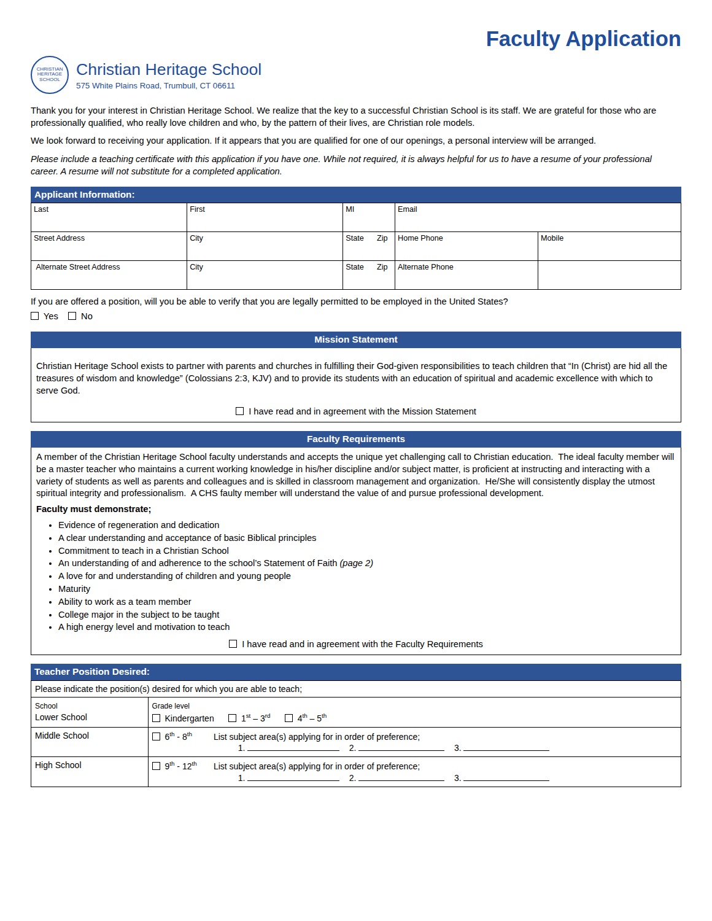Faculty Application
CHRISTIAN
HERITAGE
SCHOOL
Christian Heritage School
575 White Plains Road, Trumbull, CT 06611
Thank you for your interest in Christian Heritage School. We realize that the key to a successful Christian School is its staff. We are grateful for those who are professionally qualified, who really love children and who, by the pattern of their lives, are Christian role models.
We look forward to receiving your application. If it appears that you are qualified for one of our openings, a personal interview will be arranged.
Please include a teaching certificate with this application if you have one. While not required, it is always helpful for us to have a resume of your professional career. A resume will not substitute for a completed application.
Applicant Information:
| Last | First | MI | Email |
| Street Address | City | State Zip | Home Phone | Mobile |
| Alternate Street Address | City | State Zip | Alternate Phone | |
If you are offered a position, will you be able to verify that you are legally permitted to be employed in the United States?
Yes No
Mission Statement
Christian Heritage School exists to partner with parents and churches in fulfilling their God-given responsibilities to teach children that “In (Christ) are hid all the treasures of wisdom and knowledge” (Colossians 2:3, KJV) and to provide its students with an education of spiritual and academic excellence with which to serve God.
I have read and in agreement with the Mission Statement
Faculty Requirements
A member of the Christian Heritage School faculty understands and accepts the unique yet challenging call to Christian education. The ideal faculty member will be a master teacher who maintains a current working knowledge in his/her discipline and/or subject matter, is proficient at instructing and interacting with a variety of students as well as parents and colleagues and is skilled in classroom management and organization. He/She will consistently display the utmost spiritual integrity and professionalism. A CHS faulty member will understand the value of and pursue professional development.
Faculty must demonstrate;
Evidence of regeneration and dedication
A clear understanding and acceptance of basic Biblical principles
Commitment to teach in a Christian School
An understanding of and adherence to the school’s Statement of Faith (page 2)
A love for and understanding of children and young people
Maturity
Ability to work as a team member
College major in the subject to be taught
A high energy level and motivation to teach
I have read and in agreement with the Faculty Requirements
Teacher Position Desired:
| Please indicate the position(s) desired for which you are able to teach; |
| School Lower School | Grade level Kindergarten 1 st – 3 rd 4 th – 5 th |
| Middle School | 6 th - 8 th List subject area(s) applying for in order of preference; 1. 2. 3. |
| High School | 9 th - 12 th List subject area(s) applying for in order of preference; 1. 2. 3. |